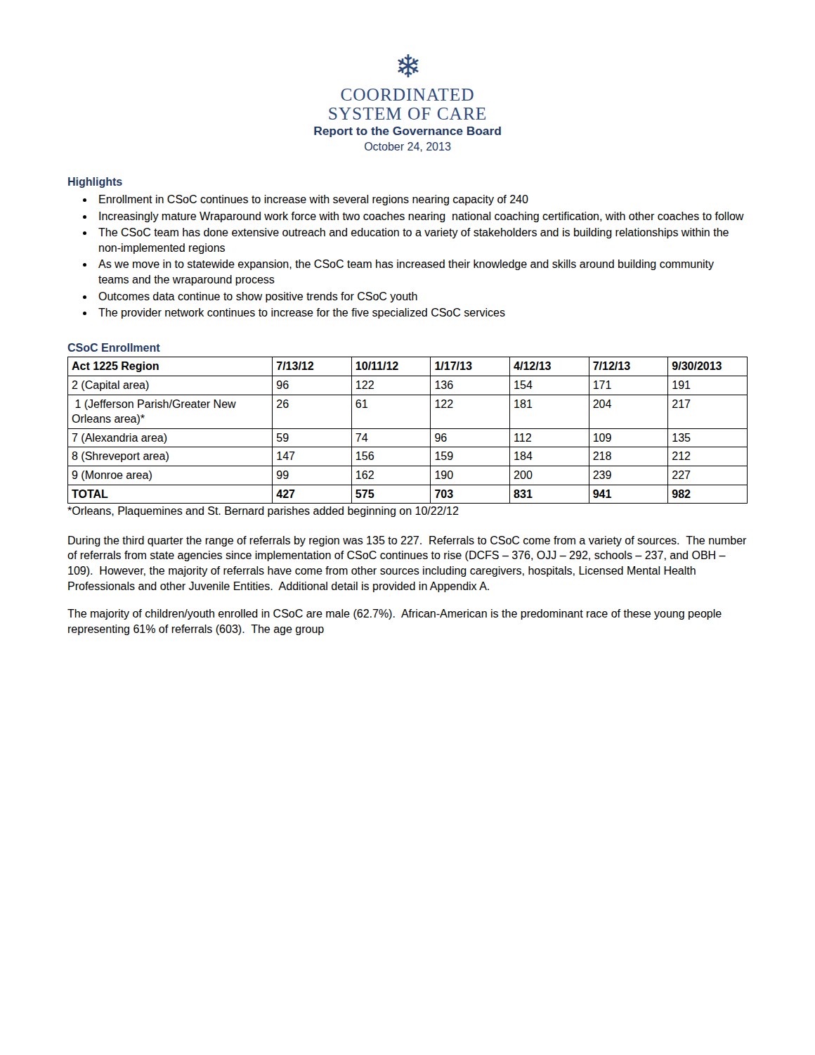❄
COORDINATED
SYSTEM OF CARE
Report to the Governance Board
October 24, 2013
Highlights
Enrollment in CSoC continues to increase with several regions nearing capacity of 240
Increasingly mature Wraparound work force with two coaches nearing national coaching certification, with other coaches to follow
The CSoC team has done extensive outreach and education to a variety of stakeholders and is building relationships within the non-implemented regions
As we move in to statewide expansion, the CSoC team has increased their knowledge and skills around building community teams and the wraparound process
Outcomes data continue to show positive trends for CSoC youth
The provider network continues to increase for the five specialized CSoC services
CSoC Enrollment
| Act 1225 Region | 7/13/12 | 10/11/12 | 1/17/13 | 4/12/13 | 7/12/13 | 9/30/2013 |
| --- | --- | --- | --- | --- | --- | --- |
| 2 (Capital area) | 96 | 122 | 136 | 154 | 171 | 191 |
| 1 (Jefferson Parish/Greater New Orleans area)* | 26 | 61 | 122 | 181 | 204 | 217 |
| 7 (Alexandria area) | 59 | 74 | 96 | 112 | 109 | 135 |
| 8 (Shreveport area) | 147 | 156 | 159 | 184 | 218 | 212 |
| 9 (Monroe area) | 99 | 162 | 190 | 200 | 239 | 227 |
| TOTAL | 427 | 575 | 703 | 831 | 941 | 982 |
*Orleans, Plaquemines and St. Bernard parishes added beginning on 10/22/12
During the third quarter the range of referrals by region was 135 to 227. Referrals to CSoC come from a variety of sources. The number of referrals from state agencies since implementation of CSoC continues to rise (DCFS – 376, OJJ – 292, schools – 237, and OBH – 109). However, the majority of referrals have come from other sources including caregivers, hospitals, Licensed Mental Health Professionals and other Juvenile Entities. Additional detail is provided in Appendix A.
The majority of children/youth enrolled in CSoC are male (62.7%). African-American is the predominant race of these young people representing 61% of referrals (603). The age group